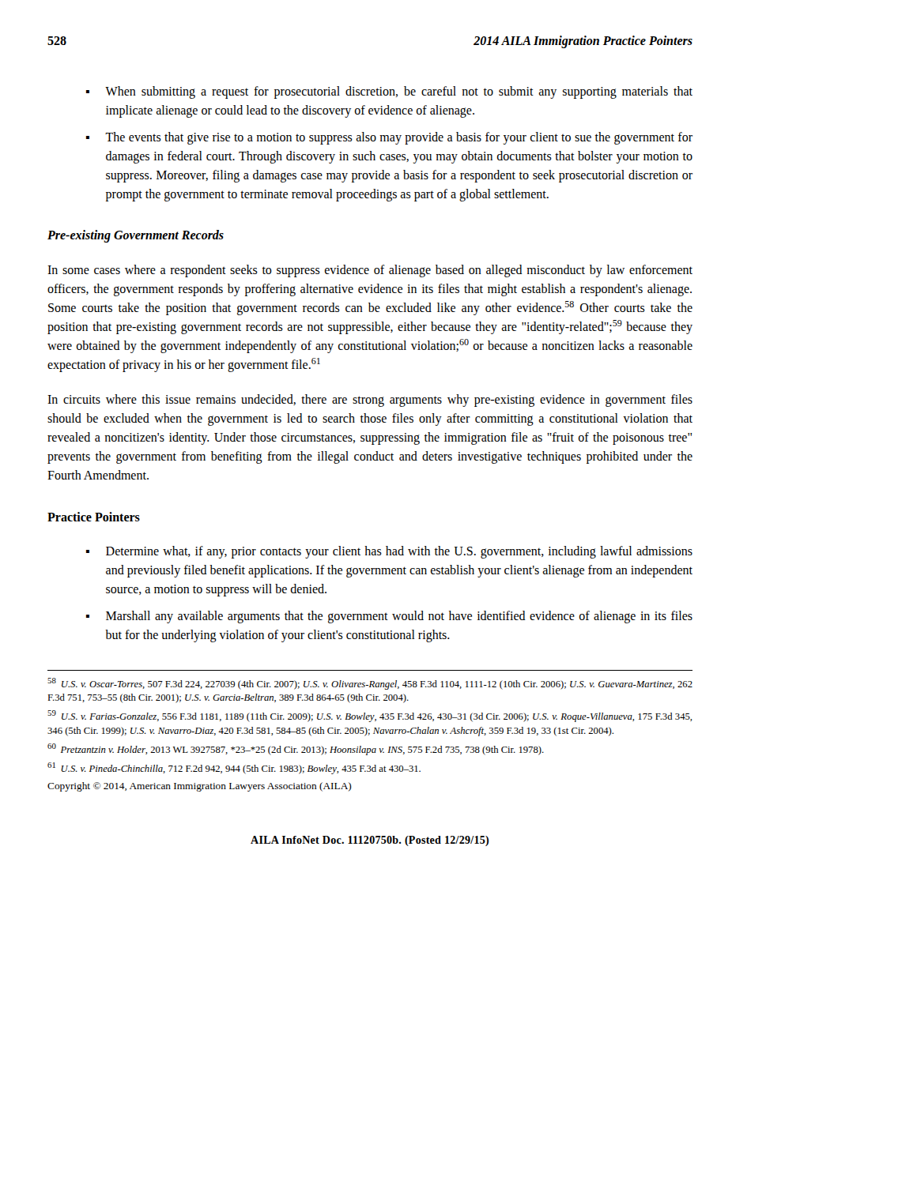528 2014 AILA Immigration Practice Pointers
When submitting a request for prosecutorial discretion, be careful not to submit any supporting materials that implicate alienage or could lead to the discovery of evidence of alienage.
The events that give rise to a motion to suppress also may provide a basis for your client to sue the government for damages in federal court. Through discovery in such cases, you may obtain documents that bolster your motion to suppress. Moreover, filing a damages case may provide a basis for a respondent to seek prosecutorial discretion or prompt the government to terminate removal proceedings as part of a global settlement.
Pre-existing Government Records
In some cases where a respondent seeks to suppress evidence of alienage based on alleged misconduct by law enforcement officers, the government responds by proffering alternative evidence in its files that might establish a respondent's alienage. Some courts take the position that government records can be excluded like any other evidence.58 Other courts take the position that pre-existing government records are not suppressible, either because they are "identity-related";59 because they were obtained by the government independently of any constitutional violation;60 or because a noncitizen lacks a reasonable expectation of privacy in his or her government file.61
In circuits where this issue remains undecided, there are strong arguments why pre-existing evidence in government files should be excluded when the government is led to search those files only after committing a constitutional violation that revealed a noncitizen's identity. Under those circumstances, suppressing the immigration file as "fruit of the poisonous tree" prevents the government from benefiting from the illegal conduct and deters investigative techniques prohibited under the Fourth Amendment.
Practice Pointers
Determine what, if any, prior contacts your client has had with the U.S. government, including lawful admissions and previously filed benefit applications. If the government can establish your client's alienage from an independent source, a motion to suppress will be denied.
Marshall any available arguments that the government would not have identified evidence of alienage in its files but for the underlying violation of your client's constitutional rights.
58 U.S. v. Oscar-Torres, 507 F.3d 224, 227039 (4th Cir. 2007); U.S. v. Olivares-Rangel, 458 F.3d 1104, 1111-12 (10th Cir. 2006); U.S. v. Guevara-Martinez, 262 F.3d 751, 753–55 (8th Cir. 2001); U.S. v. Garcia-Beltran, 389 F.3d 864-65 (9th Cir. 2004).
59 U.S. v. Farias-Gonzalez, 556 F.3d 1181, 1189 (11th Cir. 2009); U.S. v. Bowley, 435 F.3d 426, 430–31 (3d Cir. 2006); U.S. v. Roque-Villanueva, 175 F.3d 345, 346 (5th Cir. 1999); U.S. v. Navarro-Diaz, 420 F.3d 581, 584–85 (6th Cir. 2005); Navarro-Chalan v. Ashcroft, 359 F.3d 19, 33 (1st Cir. 2004).
60 Pretzantzin v. Holder, 2013 WL 3927587, *23–*25 (2d Cir. 2013); Hoonsilapa v. INS, 575 F.2d 735, 738 (9th Cir. 1978).
61 U.S. v. Pineda-Chinchilla, 712 F.2d 942, 944 (5th Cir. 1983); Bowley, 435 F.3d at 430–31.
Copyright © 2014, American Immigration Lawyers Association (AILA)
AILA InfoNet Doc. 11120750b. (Posted 12/29/15)